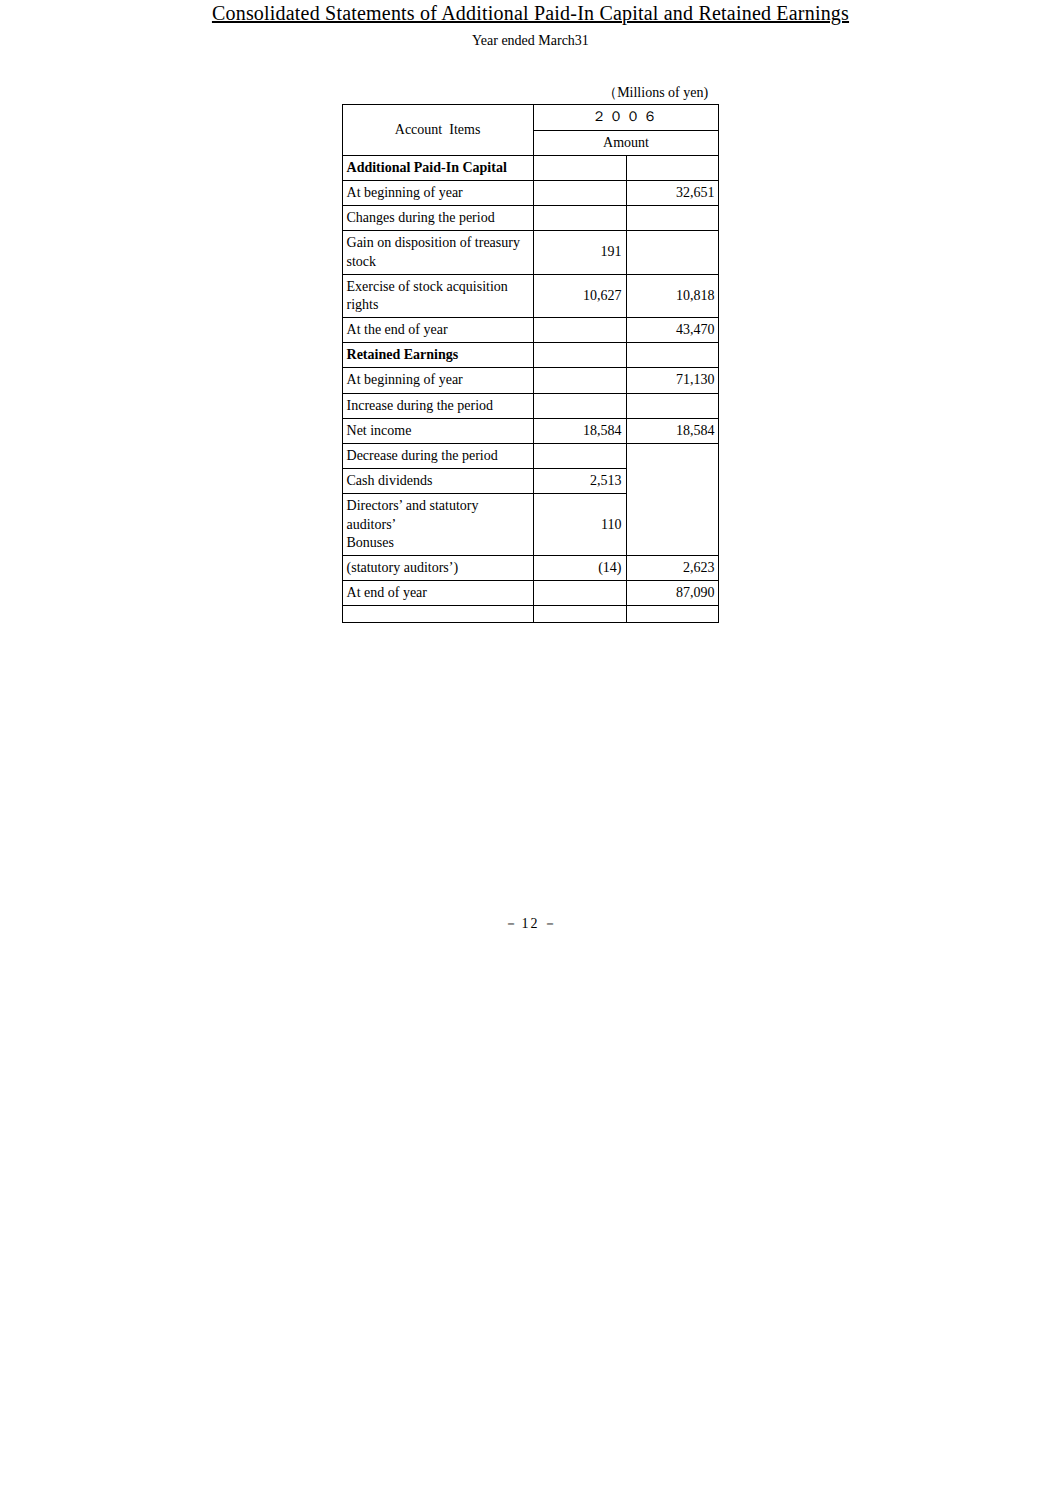Consolidated Statements of Additional Paid-In Capital and Retained Earnings
Year ended March31
（Millions of yen)
| Account Items | ２００６ |
| Amount |
| Additional Paid-In Capital | | |
| At beginning of year | | 32,651 |
| Changes during the period | | |
| Gain on disposition of treasury stock | 191 | |
| Exercise of stock acquisition rights | 10,627 | 10,818 |
| At the end of year | | 43,470 |
| Retained Earnings | | |
| At beginning of year | | 71,130 |
| Increase during the period | | |
| Net income | 18,584 | 18,584 |
| Decrease during the period | | |
| Cash dividends | 2,513 | |
| Directors’ and statutory auditors’ Bonuses | 110 | |
| (statutory auditors’) | (14) | 2,623 |
| At end of year | | 87,090 |
－ 12 －